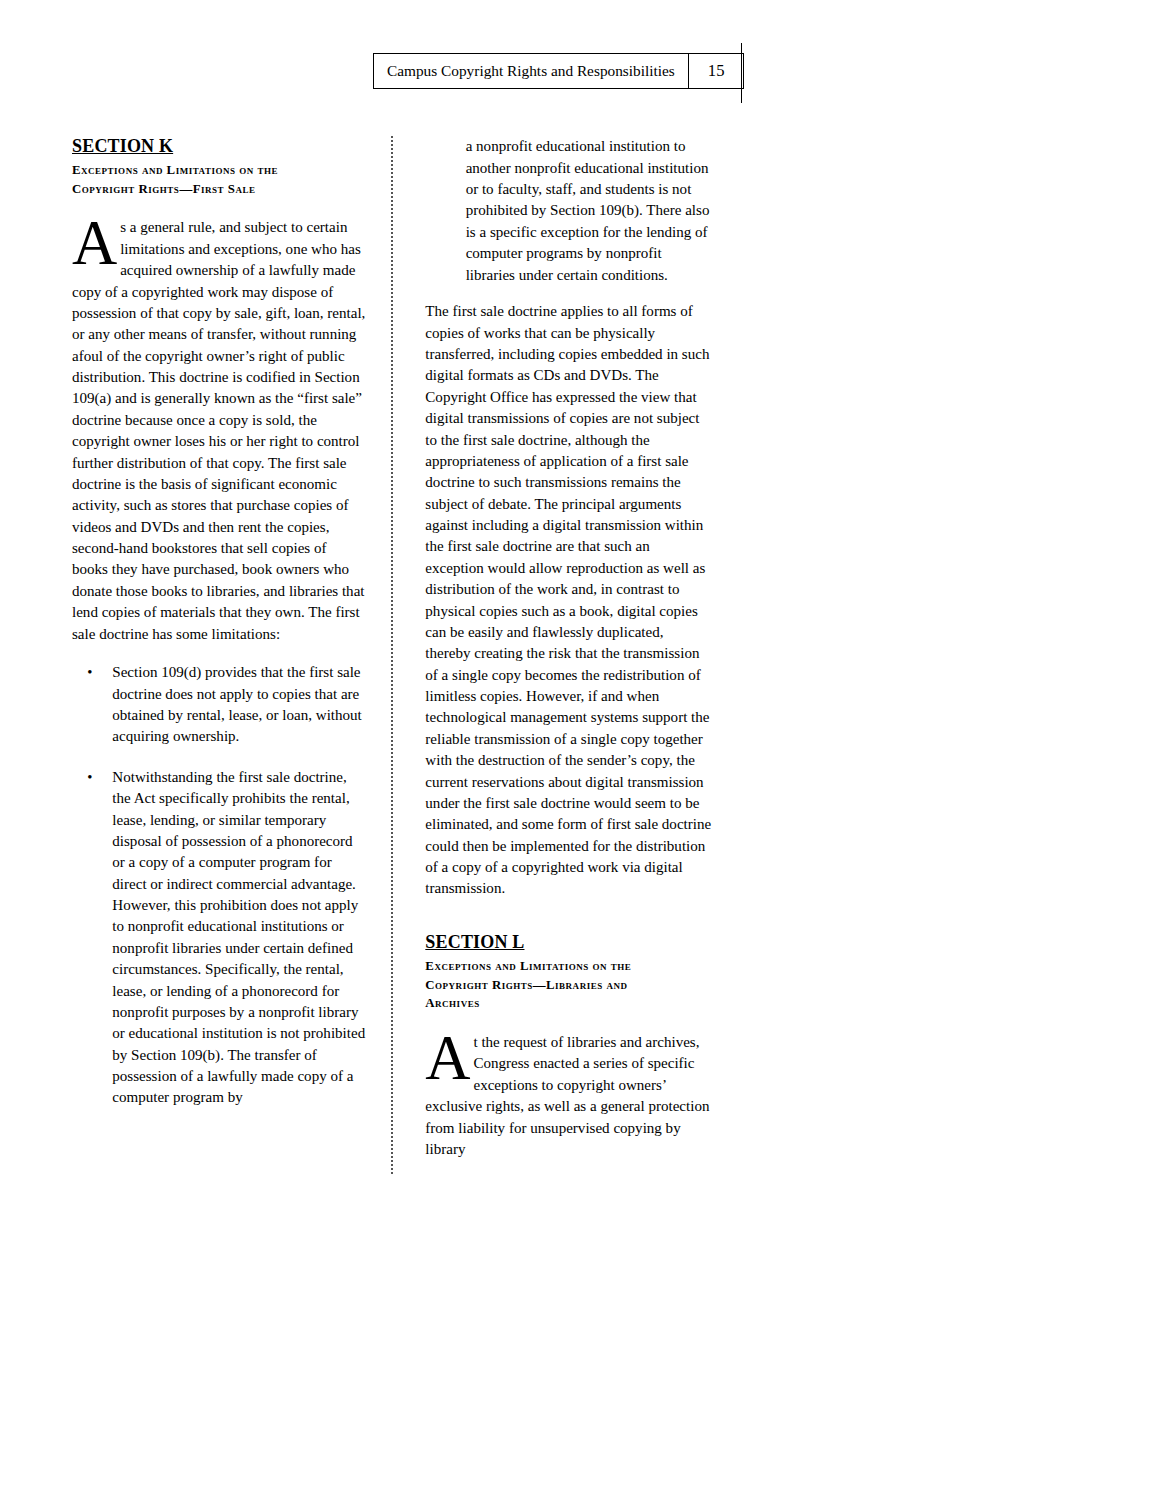Campus Copyright Rights and Responsibilities
15
SECTION K
Exceptions and Limitations on the
Copyright Rights—First Sale
As a general rule, and subject to certain limitations and exceptions, one who has acquired ownership of a lawfully made copy of a copyrighted work may dispose of possession of that copy by sale, gift, loan, rental, or any other means of transfer, without running afoul of the copyright owner’s right of public distribution. This doctrine is codified in Section 109(a) and is generally known as the “first sale” doctrine because once a copy is sold, the copyright owner loses his or her right to control further distribution of that copy. The first sale doctrine is the basis of significant economic activity, such as stores that purchase copies of videos and DVDs and then rent the copies, second-hand bookstores that sell copies of books they have purchased, book owners who donate those books to libraries, and libraries that lend copies of materials that they own. The first sale doctrine has some limitations:
Section 109(d) provides that the first sale doctrine does not apply to copies that are obtained by rental, lease, or loan, without acquiring ownership.
Notwithstanding the first sale doctrine, the Act specifically prohibits the rental, lease, lending, or similar temporary disposal of possession of a phonorecord or a copy of a computer program for direct or indirect commercial advantage. However, this prohibition does not apply to nonprofit educational institutions or nonprofit libraries under certain defined circumstances. Specifically, the rental, lease, or lending of a phonorecord for nonprofit purposes by a nonprofit library or educational institution is not prohibited by Section 109(b). The transfer of possession of a lawfully made copy of a computer program by
a nonprofit educational institution to another nonprofit educational institution or to faculty, staff, and students is not prohibited by Section 109(b). There also is a specific exception for the lending of computer programs by nonprofit libraries under certain conditions.
The first sale doctrine applies to all forms of copies of works that can be physically transferred, including copies embedded in such digital formats as CDs and DVDs. The Copyright Office has expressed the view that digital transmissions of copies are not subject to the first sale doctrine, although the appropriateness of application of a first sale doctrine to such transmissions remains the subject of debate. The principal arguments against including a digital transmission within the first sale doctrine are that such an exception would allow reproduction as well as distribution of the work and, in contrast to physical copies such as a book, digital copies can be easily and flawlessly duplicated, thereby creating the risk that the transmission of a single copy becomes the redistribution of limitless copies. However, if and when technological management systems support the reliable transmission of a single copy together with the destruction of the sender’s copy, the current reservations about digital transmission under the first sale doctrine would seem to be eliminated, and some form of first sale doctrine could then be implemented for the distribution of a copy of a copyrighted work via digital transmission.
SECTION L
Exceptions and Limitations on the
Copyright Rights—Libraries and
Archives
At the request of libraries and archives, Congress enacted a series of specific exceptions to copyright owners’ exclusive rights, as well as a general protection from liability for unsupervised copying by library